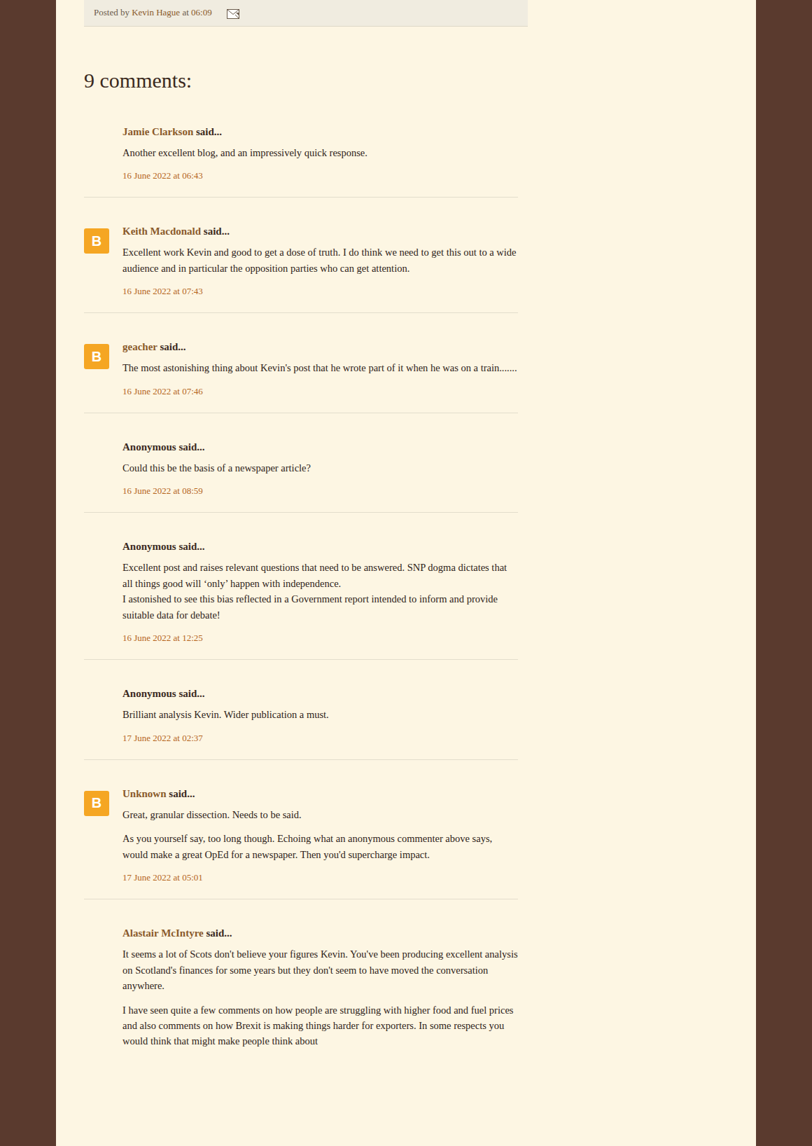Posted by Kevin Hague at 06:09
9 comments:
Jamie Clarkson said...
Another excellent blog, and an impressively quick response.
16 June 2022 at 06:43
B
Keith Macdonald said...
Excellent work Kevin and good to get a dose of truth. I do think we need to get this out to a wide audience and in particular the opposition parties who can get attention.
16 June 2022 at 07:43
B
geacher said...
The most astonishing thing about Kevin's post that he wrote part of it when he was on a train.......
16 June 2022 at 07:46
Anonymous said...
Could this be the basis of a newspaper article?
16 June 2022 at 08:59
Anonymous said...
Excellent post and raises relevant questions that need to be answered. SNP dogma dictates that all things good will ‘only’ happen with independence.
I astonished to see this bias reflected in a Government report intended to inform and provide suitable data for debate!
16 June 2022 at 12:25
Anonymous said...
Brilliant analysis Kevin. Wider publication a must.
17 June 2022 at 02:37
B
Unknown said...
Great, granular dissection. Needs to be said.
As you yourself say, too long though. Echoing what an anonymous commenter above says, would make a great OpEd for a newspaper. Then you'd supercharge impact.
17 June 2022 at 05:01
Alastair McIntyre said...
It seems a lot of Scots don't believe your figures Kevin. You've been producing excellent analysis on Scotland's finances for some years but they don't seem to have moved the conversation anywhere.
I have seen quite a few comments on how people are struggling with higher food and fuel prices and also comments on how Brexit is making things harder for exporters. In some respects you would think that might make people think about